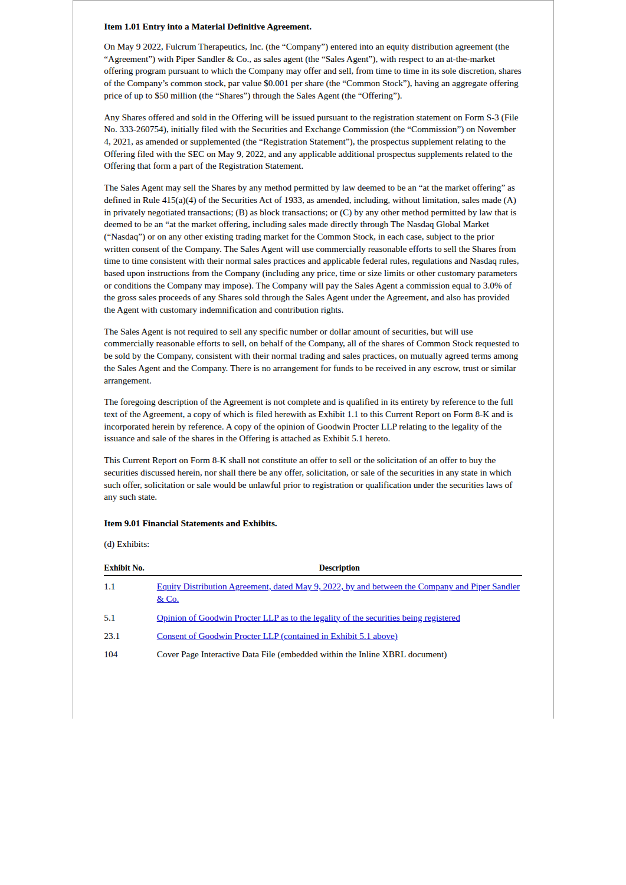Item 1.01 Entry into a Material Definitive Agreement.
On May 9 2022, Fulcrum Therapeutics, Inc. (the “Company”) entered into an equity distribution agreement (the “Agreement”) with Piper Sandler & Co., as sales agent (the “Sales Agent”), with respect to an at-the-market offering program pursuant to which the Company may offer and sell, from time to time in its sole discretion, shares of the Company’s common stock, par value $0.001 per share (the “Common Stock”), having an aggregate offering price of up to $50 million (the “Shares”) through the Sales Agent (the “Offering”).
Any Shares offered and sold in the Offering will be issued pursuant to the registration statement on Form S-3 (File No. 333-260754), initially filed with the Securities and Exchange Commission (the “Commission”) on November 4, 2021, as amended or supplemented (the “Registration Statement”), the prospectus supplement relating to the Offering filed with the SEC on May 9, 2022, and any applicable additional prospectus supplements related to the Offering that form a part of the Registration Statement.
The Sales Agent may sell the Shares by any method permitted by law deemed to be an “at the market offering” as defined in Rule 415(a)(4) of the Securities Act of 1933, as amended, including, without limitation, sales made (A) in privately negotiated transactions; (B) as block transactions; or (C) by any other method permitted by law that is deemed to be an “at the market offering, including sales made directly through The Nasdaq Global Market (“Nasdaq”) or on any other existing trading market for the Common Stock, in each case, subject to the prior written consent of the Company. The Sales Agent will use commercially reasonable efforts to sell the Shares from time to time consistent with their normal sales practices and applicable federal rules, regulations and Nasdaq rules, based upon instructions from the Company (including any price, time or size limits or other customary parameters or conditions the Company may impose). The Company will pay the Sales Agent a commission equal to 3.0% of the gross sales proceeds of any Shares sold through the Sales Agent under the Agreement, and also has provided the Agent with customary indemnification and contribution rights.
The Sales Agent is not required to sell any specific number or dollar amount of securities, but will use commercially reasonable efforts to sell, on behalf of the Company, all of the shares of Common Stock requested to be sold by the Company, consistent with their normal trading and sales practices, on mutually agreed terms among the Sales Agent and the Company. There is no arrangement for funds to be received in any escrow, trust or similar arrangement.
The foregoing description of the Agreement is not complete and is qualified in its entirety by reference to the full text of the Agreement, a copy of which is filed herewith as Exhibit 1.1 to this Current Report on Form 8-K and is incorporated herein by reference. A copy of the opinion of Goodwin Procter LLP relating to the legality of the issuance and sale of the shares in the Offering is attached as Exhibit 5.1 hereto.
This Current Report on Form 8-K shall not constitute an offer to sell or the solicitation of an offer to buy the securities discussed herein, nor shall there be any offer, solicitation, or sale of the securities in any state in which such offer, solicitation or sale would be unlawful prior to registration or qualification under the securities laws of any such state.
Item 9.01 Financial Statements and Exhibits.
(d) Exhibits:
| Exhibit No. | Description |
| --- | --- |
| 1.1 | Equity Distribution Agreement, dated May 9, 2022, by and between the Company and Piper Sandler & Co. |
| 5.1 | Opinion of Goodwin Procter LLP as to the legality of the securities being registered |
| 23.1 | Consent of Goodwin Procter LLP (contained in Exhibit 5.1 above) |
| 104 | Cover Page Interactive Data File (embedded within the Inline XBRL document) |